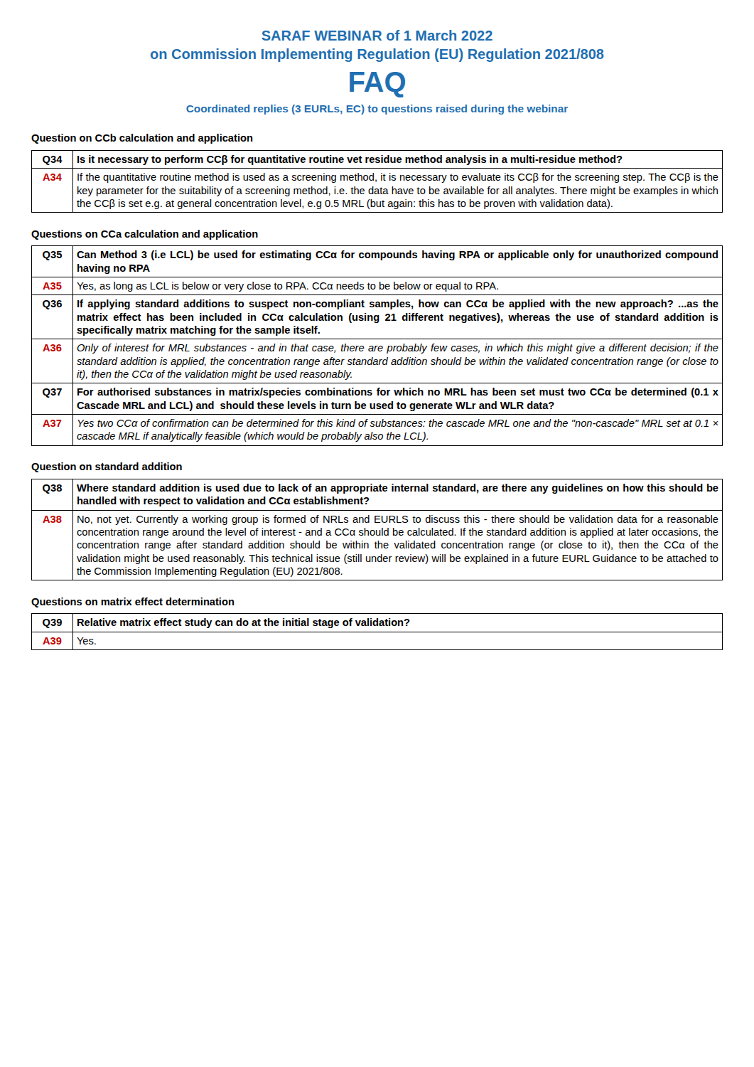SARAF WEBINAR of 1 March 2022
on Commission Implementing Regulation (EU) Regulation 2021/808
FAQ
Coordinated replies (3 EURLs, EC) to questions raised during the webinar
Question on CCb calculation and application
| Q34 | Is it necessary to perform CCβ for quantitative routine vet residue method analysis in a multi-residue method? |
| A34 | If the quantitative routine method is used as a screening method, it is necessary to evaluate its CCβ for the screening step. The CCβ is the key parameter for the suitability of a screening method, i.e. the data have to be available for all analytes. There might be examples in which the CCβ is set e.g. at general concentration level, e.g 0.5 MRL (but again: this has to be proven with validation data). |
Questions on CCa calculation and application
| Q35 | Can Method 3 (i.e LCL) be used for estimating CCα for compounds having RPA or applicable only for unauthorized compound having no RPA |
| A35 | Yes, as long as LCL is below or very close to RPA. CCα needs to be below or equal to RPA. |
| Q36 | If applying standard additions to suspect non-compliant samples, how can CCα be applied with the new approach? ...as the matrix effect has been included in CCα calculation (using 21 different negatives), whereas the use of standard addition is specifically matrix matching for the sample itself. |
| A36 | Only of interest for MRL substances - and in that case, there are probably few cases, in which this might give a different decision; if the standard addition is applied, the concentration range after standard addition should be within the validated concentration range (or close to it), then the CCα of the validation might be used reasonably. |
| Q37 | For authorised substances in matrix/species combinations for which no MRL has been set must two CCα be determined (0.1 x Cascade MRL and LCL) and should these levels in turn be used to generate WLr and WLR data? |
| A37 | Yes two CCα of confirmation can be determined for this kind of substances: the cascade MRL one and the "non-cascade" MRL set at 0.1 × cascade MRL if analytically feasible (which would be probably also the LCL). |
Question on standard addition
| Q38 | Where standard addition is used due to lack of an appropriate internal standard, are there any guidelines on how this should be handled with respect to validation and CCα establishment? |
| A38 | No, not yet. Currently a working group is formed of NRLs and EURLS to discuss this - there should be validation data for a reasonable concentration range around the level of interest - and a CCα should be calculated. If the standard addition is applied at later occasions, the concentration range after standard addition should be within the validated concentration range (or close to it), then the CCα of the validation might be used reasonably. This technical issue (still under review) will be explained in a future EURL Guidance to be attached to the Commission Implementing Regulation (EU) 2021/808. |
Questions on matrix effect determination
| Q39 | Relative matrix effect study can do at the initial stage of validation? |
| A39 | Yes. |